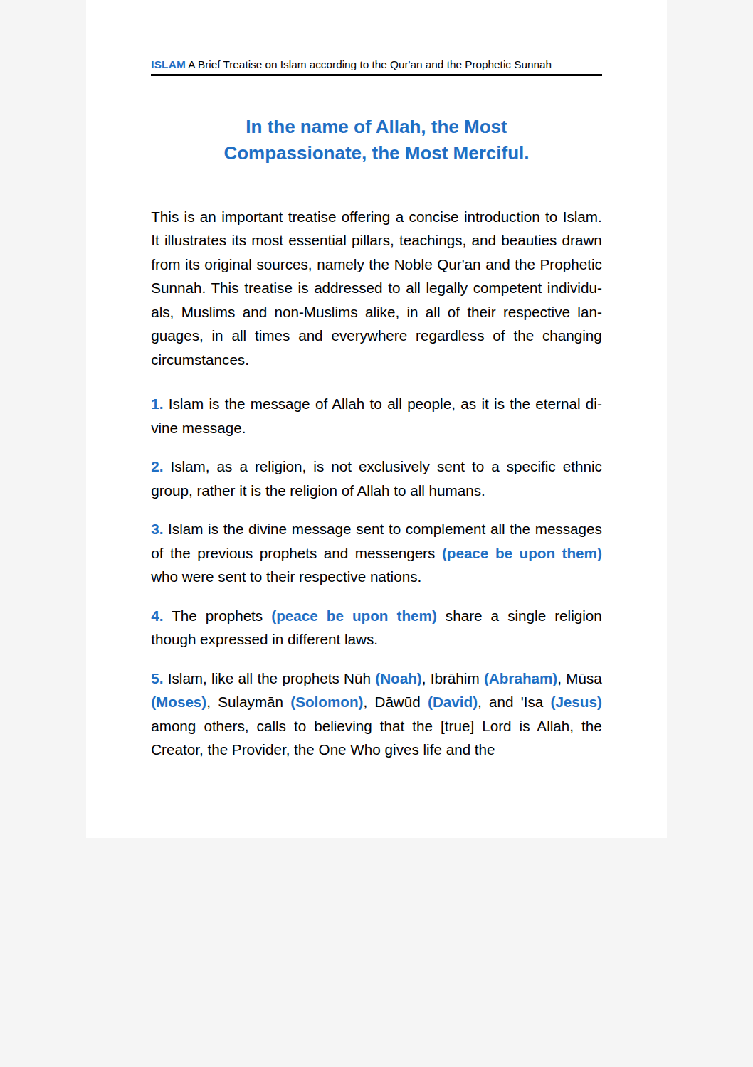ISLAM A Brief Treatise on Islam according to the Qur'an and the Prophetic Sunnah
In the name of Allah, the Most Compassionate, the Most Merciful.
This is an important treatise offering a concise introduction to Islam. It illustrates its most essential pillars, teachings, and beauties drawn from its original sources, namely the Noble Qur'an and the Prophetic Sunnah. This treatise is addressed to all legally competent individuals, Muslims and non-Muslims alike, in all of their respective languages, in all times and everywhere regardless of the changing circumstances.
1. Islam is the message of Allah to all people, as it is the eternal divine message.
2. Islam, as a religion, is not exclusively sent to a specific ethnic group, rather it is the religion of Allah to all humans.
3. Islam is the divine message sent to complement all the messages of the previous prophets and messengers (peace be upon them) who were sent to their respective nations.
4. The prophets (peace be upon them) share a single religion though expressed in different laws.
5. Islam, like all the prophets Nūh (Noah), Ibrāhim (Abraham), Mūsa (Moses), Sulaymān (Solomon), Dāwūd (David), and 'Isa (Jesus) among others, calls to believing that the [true] Lord is Allah, the Creator, the Provider, the One Who gives life and the